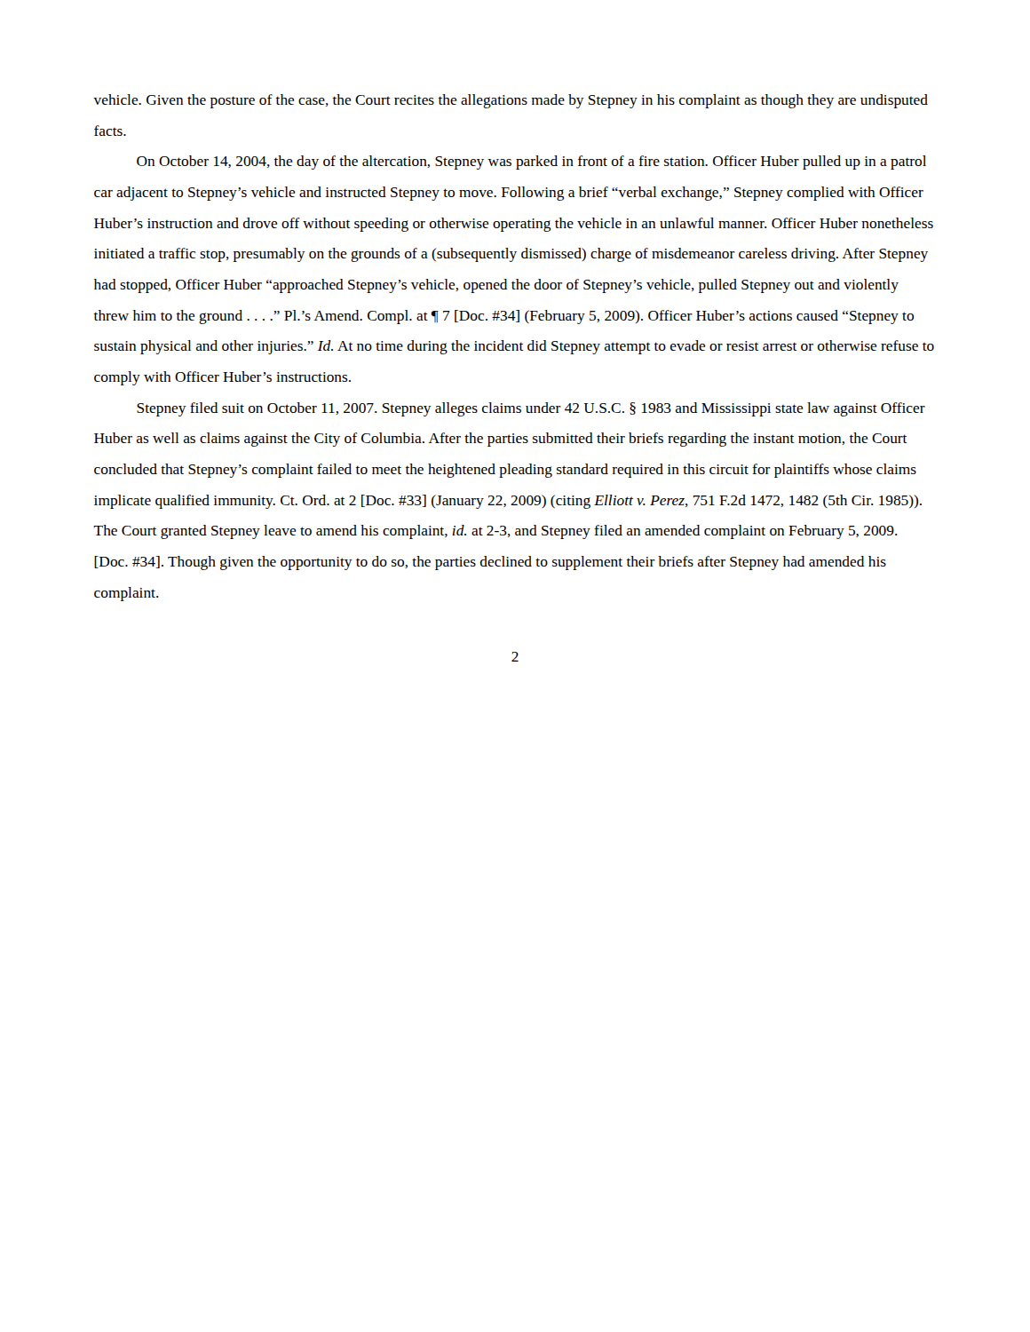vehicle. Given the posture of the case, the Court recites the allegations made by Stepney in his complaint as though they are undisputed facts.
On October 14, 2004, the day of the altercation, Stepney was parked in front of a fire station. Officer Huber pulled up in a patrol car adjacent to Stepney’s vehicle and instructed Stepney to move. Following a brief “verbal exchange,” Stepney complied with Officer Huber’s instruction and drove off without speeding or otherwise operating the vehicle in an unlawful manner. Officer Huber nonetheless initiated a traffic stop, presumably on the grounds of a (subsequently dismissed) charge of misdemeanor careless driving. After Stepney had stopped, Officer Huber “approached Stepney’s vehicle, opened the door of Stepney’s vehicle, pulled Stepney out and violently threw him to the ground . . . .” Pl.’s Amend. Compl. at ¶ 7 [Doc. #34] (February 5, 2009). Officer Huber’s actions caused “Stepney to sustain physical and other injuries.” Id. At no time during the incident did Stepney attempt to evade or resist arrest or otherwise refuse to comply with Officer Huber’s instructions.
Stepney filed suit on October 11, 2007. Stepney alleges claims under 42 U.S.C. § 1983 and Mississippi state law against Officer Huber as well as claims against the City of Columbia. After the parties submitted their briefs regarding the instant motion, the Court concluded that Stepney’s complaint failed to meet the heightened pleading standard required in this circuit for plaintiffs whose claims implicate qualified immunity. Ct. Ord. at 2 [Doc. #33] (January 22, 2009) (citing Elliott v. Perez, 751 F.2d 1472, 1482 (5th Cir. 1985)). The Court granted Stepney leave to amend his complaint, id. at 2-3, and Stepney filed an amended complaint on February 5, 2009. [Doc. #34]. Though given the opportunity to do so, the parties declined to supplement their briefs after Stepney had amended his complaint.
2